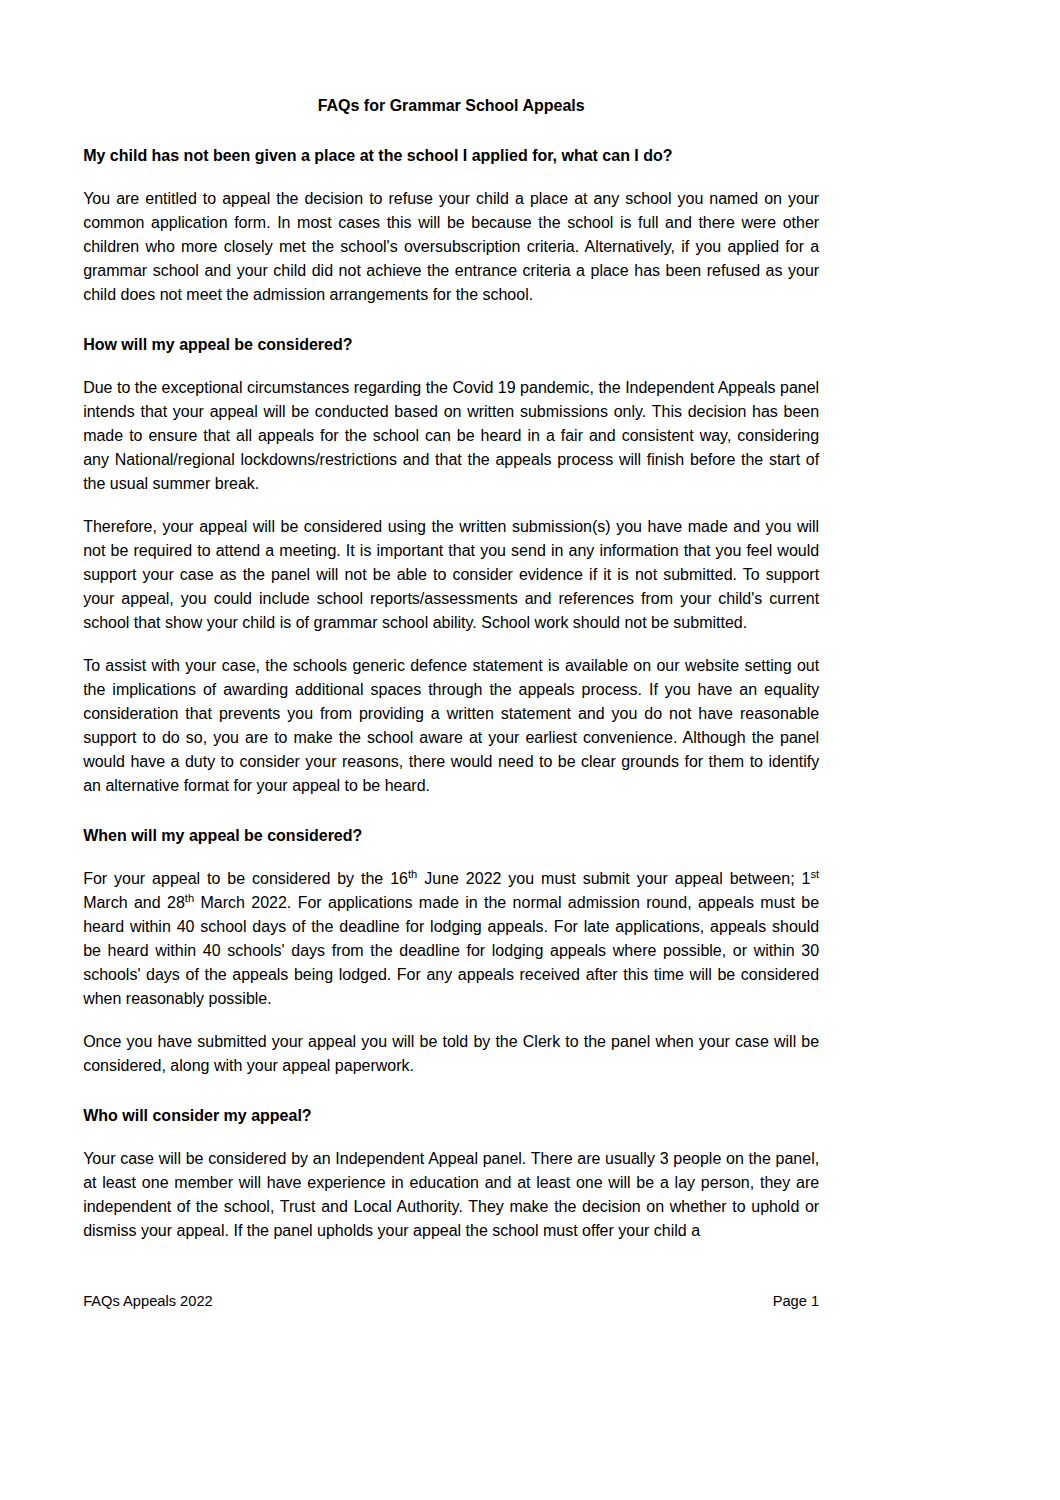FAQs for Grammar School Appeals
My child has not been given a place at the school I applied for, what can I do?
You are entitled to appeal the decision to refuse your child a place at any school you named on your common application form. In most cases this will be because the school is full and there were other children who more closely met the school's oversubscription criteria. Alternatively, if you applied for a grammar school and your child did not achieve the entrance criteria a place has been refused as your child does not meet the admission arrangements for the school.
How will my appeal be considered?
Due to the exceptional circumstances regarding the Covid 19 pandemic, the Independent Appeals panel intends that your appeal will be conducted based on written submissions only. This decision has been made to ensure that all appeals for the school can be heard in a fair and consistent way, considering any National/regional lockdowns/restrictions and that the appeals process will finish before the start of the usual summer break.
Therefore, your appeal will be considered using the written submission(s) you have made and you will not be required to attend a meeting. It is important that you send in any information that you feel would support your case as the panel will not be able to consider evidence if it is not submitted. To support your appeal, you could include school reports/assessments and references from your child's current school that show your child is of grammar school ability. School work should not be submitted.
To assist with your case, the schools generic defence statement is available on our website setting out the implications of awarding additional spaces through the appeals process. If you have an equality consideration that prevents you from providing a written statement and you do not have reasonable support to do so, you are to make the school aware at your earliest convenience. Although the panel would have a duty to consider your reasons, there would need to be clear grounds for them to identify an alternative format for your appeal to be heard.
When will my appeal be considered?
For your appeal to be considered by the 16th June 2022 you must submit your appeal between; 1st March and 28th March 2022. For applications made in the normal admission round, appeals must be heard within 40 school days of the deadline for lodging appeals. For late applications, appeals should be heard within 40 schools' days from the deadline for lodging appeals where possible, or within 30 schools' days of the appeals being lodged. For any appeals received after this time will be considered when reasonably possible.
Once you have submitted your appeal you will be told by the Clerk to the panel when your case will be considered, along with your appeal paperwork.
Who will consider my appeal?
Your case will be considered by an Independent Appeal panel. There are usually 3 people on the panel, at least one member will have experience in education and at least one will be a lay person, they are independent of the school, Trust and Local Authority. They make the decision on whether to uphold or dismiss your appeal. If the panel upholds your appeal the school must offer your child a
FAQs Appeals 2022 Page 1